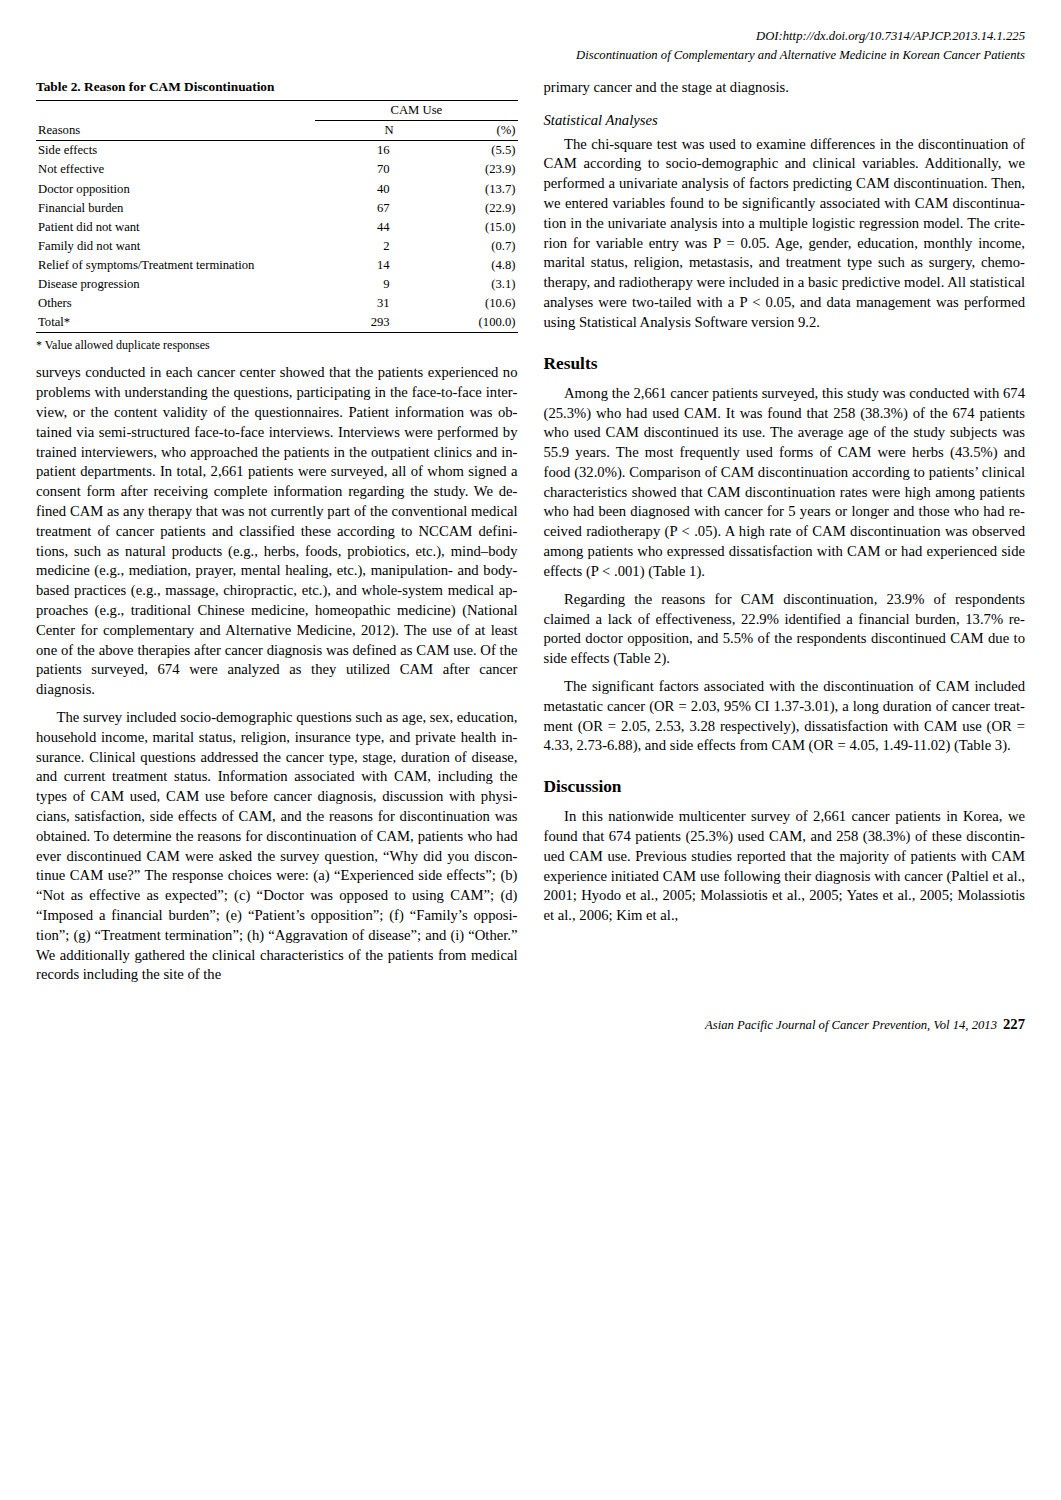DOI:http://dx.doi.org/10.7314/APJCP.2013.14.1.225
Discontinuation of Complementary and Alternative Medicine in Korean Cancer Patients
Table 2. Reason for CAM Discontinuation
| Reasons | CAM Use |
| --- | --- |
| N | (%) |
| Side effects | 16 | (5.5) |
| Not effective | 70 | (23.9) |
| Doctor opposition | 40 | (13.7) |
| Financial burden | 67 | (22.9) |
| Patient did not want | 44 | (15.0) |
| Family did not want | 2 | (0.7) |
| Relief of symptoms/Treatment termination | 14 | (4.8) |
| Disease progression | 9 | (3.1) |
| Others | 31 | (10.6) |
| Total* | 293 | (100.0) |
* Value allowed duplicate responses
surveys conducted in each cancer center showed that the patients experienced no problems with understanding the questions, participating in the face-to-face interview, or the content validity of the questionnaires. Patient information was obtained via semi-structured face-to-face interviews. Interviews were performed by trained interviewers, who approached the patients in the outpatient clinics and inpatient departments. In total, 2,661 patients were surveyed, all of whom signed a consent form after receiving complete information regarding the study. We defined CAM as any therapy that was not currently part of the conventional medical treatment of cancer patients and classified these according to NCCAM definitions, such as natural products (e.g., herbs, foods, probiotics, etc.), mind–body medicine (e.g., mediation, prayer, mental healing, etc.), manipulation- and body-based practices (e.g., massage, chiropractic, etc.), and whole-system medical approaches (e.g., traditional Chinese medicine, homeopathic medicine) (National Center for complementary and Alternative Medicine, 2012). The use of at least one of the above therapies after cancer diagnosis was defined as CAM use. Of the patients surveyed, 674 were analyzed as they utilized CAM after cancer diagnosis.
The survey included socio-demographic questions such as age, sex, education, household income, marital status, religion, insurance type, and private health insurance. Clinical questions addressed the cancer type, stage, duration of disease, and current treatment status. Information associated with CAM, including the types of CAM used, CAM use before cancer diagnosis, discussion with physicians, satisfaction, side effects of CAM, and the reasons for discontinuation was obtained. To determine the reasons for discontinuation of CAM, patients who had ever discontinued CAM were asked the survey question, “Why did you discontinue CAM use?” The response choices were: (a) “Experienced side effects”; (b) “Not as effective as expected”; (c) “Doctor was opposed to using CAM”; (d) “Imposed a financial burden”; (e) “Patient’s opposition”; (f) “Family’s opposition”; (g) “Treatment termination”; (h) “Aggravation of disease”; and (i) “Other.” We additionally gathered the clinical characteristics of the patients from medical records including the site of the
primary cancer and the stage at diagnosis.
Statistical Analyses
The chi-square test was used to examine differences in the discontinuation of CAM according to socio-demographic and clinical variables. Additionally, we performed a univariate analysis of factors predicting CAM discontinuation. Then, we entered variables found to be significantly associated with CAM discontinuation in the univariate analysis into a multiple logistic regression model. The criterion for variable entry was P = 0.05. Age, gender, education, monthly income, marital status, religion, metastasis, and treatment type such as surgery, chemotherapy, and radiotherapy were included in a basic predictive model. All statistical analyses were two-tailed with a P < 0.05, and data management was performed using Statistical Analysis Software version 9.2.
Results
Among the 2,661 cancer patients surveyed, this study was conducted with 674 (25.3%) who had used CAM. It was found that 258 (38.3%) of the 674 patients who used CAM discontinued its use. The average age of the study subjects was 55.9 years. The most frequently used forms of CAM were herbs (43.5%) and food (32.0%). Comparison of CAM discontinuation according to patients’ clinical characteristics showed that CAM discontinuation rates were high among patients who had been diagnosed with cancer for 5 years or longer and those who had received radiotherapy (P < .05). A high rate of CAM discontinuation was observed among patients who expressed dissatisfaction with CAM or had experienced side effects (P < .001) (Table 1).
Regarding the reasons for CAM discontinuation, 23.9% of respondents claimed a lack of effectiveness, 22.9% identified a financial burden, 13.7% reported doctor opposition, and 5.5% of the respondents discontinued CAM due to side effects (Table 2).
The significant factors associated with the discontinuation of CAM included metastatic cancer (OR = 2.03, 95% CI 1.37-3.01), a long duration of cancer treatment (OR = 2.05, 2.53, 3.28 respectively), dissatisfaction with CAM use (OR = 4.33, 2.73-6.88), and side effects from CAM (OR = 4.05, 1.49-11.02) (Table 3).
Discussion
In this nationwide multicenter survey of 2,661 cancer patients in Korea, we found that 674 patients (25.3%) used CAM, and 258 (38.3%) of these discontinued CAM use. Previous studies reported that the majority of patients with CAM experience initiated CAM use following their diagnosis with cancer (Paltiel et al., 2001; Hyodo et al., 2005; Molassiotis et al., 2005; Yates et al., 2005; Molassiotis et al., 2006; Kim et al.,
Asian Pacific Journal of Cancer Prevention, Vol 14, 2013227